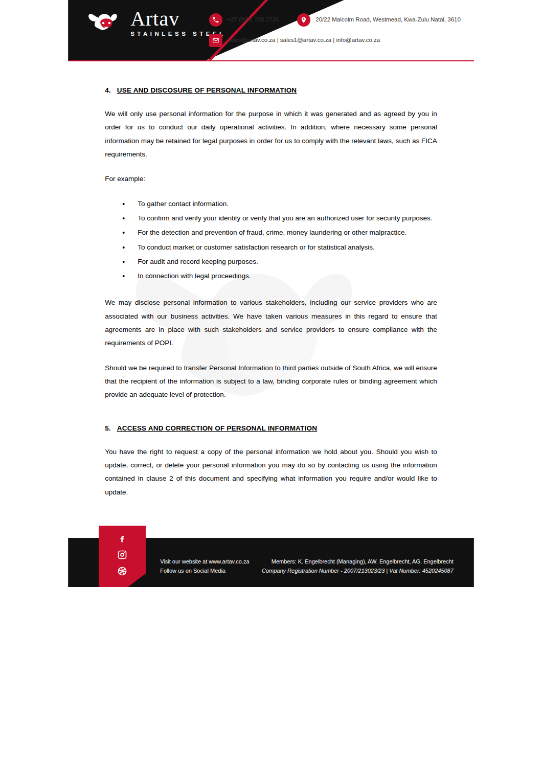Artav
STAINLESS STEEL
+27 (0)31 700 2726
20/22 Malcolm Road, Westmead, Kwa-Zulu Natal, 3610
sales@artav.co.za | sales1@artav.co.za | info@artav.co.za
4. USE AND DISCOSURE OF PERSONAL INFORMATION
We will only use personal information for the purpose in which it was generated and as agreed by you in order for us to conduct our daily operational activities. In addition, where necessary some personal information may be retained for legal purposes in order for us to comply with the relevant laws, such as FICA requirements.
For example:
To gather contact information.
To confirm and verify your identity or verify that you are an authorized user for security purposes.
For the detection and prevention of fraud, crime, money laundering or other malpractice.
To conduct market or customer satisfaction research or for statistical analysis.
For audit and record keeping purposes.
In connection with legal proceedings.
We may disclose personal information to various stakeholders, including our service providers who are associated with our business activities. We have taken various measures in this regard to ensure that agreements are in place with such stakeholders and service providers to ensure compliance with the requirements of POPI.
Should we be required to transfer Personal Information to third parties outside of South Africa, we will ensure that the recipient of the information is subject to a law, binding corporate rules or binding agreement which provide an adequate level of protection.
5. ACCESS AND CORRECTION OF PERSONAL INFORMATION
You have the right to request a copy of the personal information we hold about you. Should you wish to update, correct, or delete your personal information you may do so by contacting us using the information contained in clause 2 of this document and specifying what information you require and/or would like to update.
Visit our website at www.artav.co.za
Follow us on Social Media
Members: K. Engelbrecht (Managing), AW. Engelbrecht, AG. Engelbrecht
Company Registration Number - 2007/213023/23 | Vat Number: 4520245087